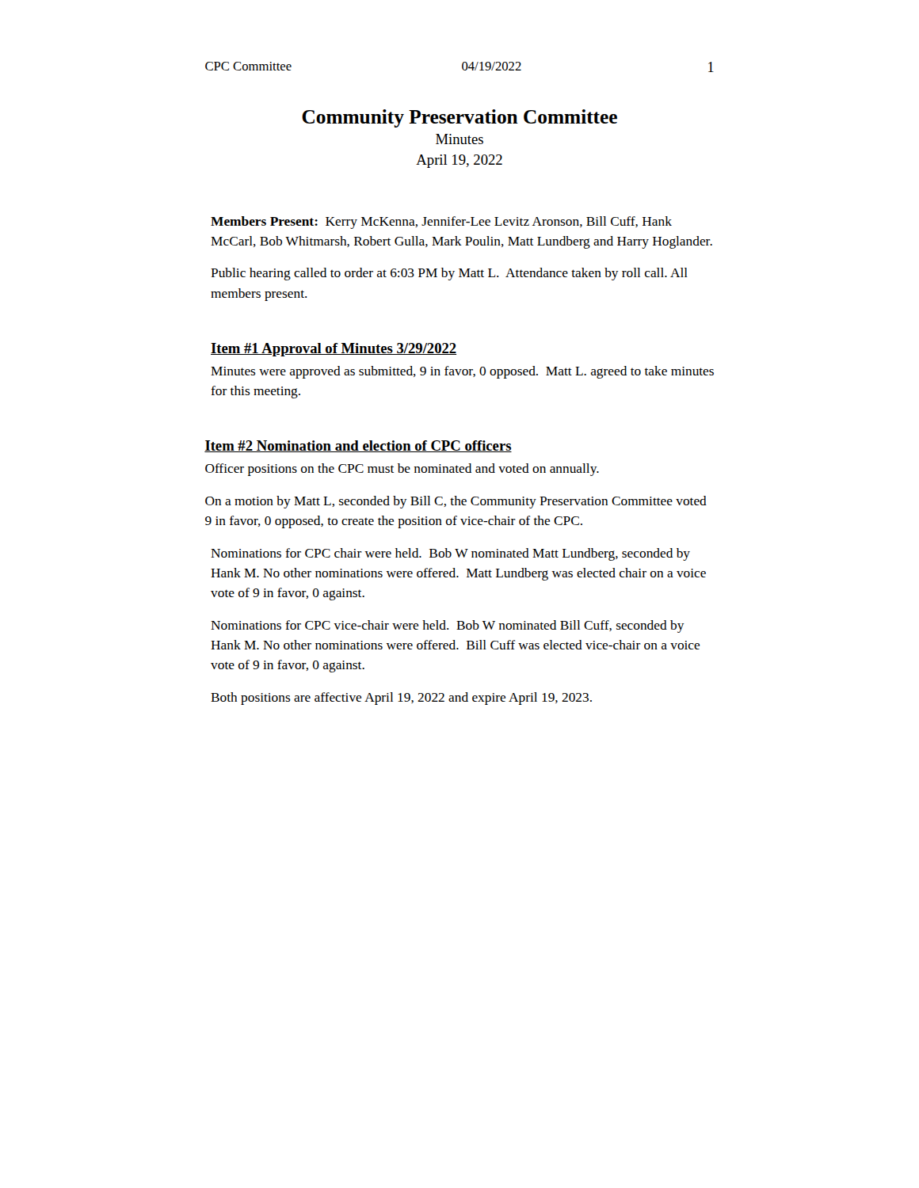CPC Committee
04/19/2022
1
Community Preservation Committee
Minutes
April 19, 2022
Members Present: Kerry McKenna, Jennifer-Lee Levitz Aronson, Bill Cuff, Hank McCarl, Bob Whitmarsh, Robert Gulla, Mark Poulin, Matt Lundberg and Harry Hoglander.
Public hearing called to order at 6:03 PM by Matt L. Attendance taken by roll call. All members present.
Item #1 Approval of Minutes 3/29/2022
Minutes were approved as submitted, 9 in favor, 0 opposed. Matt L. agreed to take minutes for this meeting.
Item #2 Nomination and election of CPC officers
Officer positions on the CPC must be nominated and voted on annually.
On a motion by Matt L, seconded by Bill C, the Community Preservation Committee voted 9 in favor, 0 opposed, to create the position of vice-chair of the CPC.
Nominations for CPC chair were held. Bob W nominated Matt Lundberg, seconded by Hank M. No other nominations were offered. Matt Lundberg was elected chair on a voice vote of 9 in favor, 0 against.
Nominations for CPC vice-chair were held. Bob W nominated Bill Cuff, seconded by Hank M. No other nominations were offered. Bill Cuff was elected vice-chair on a voice vote of 9 in favor, 0 against.
Both positions are affective April 19, 2022 and expire April 19, 2023.